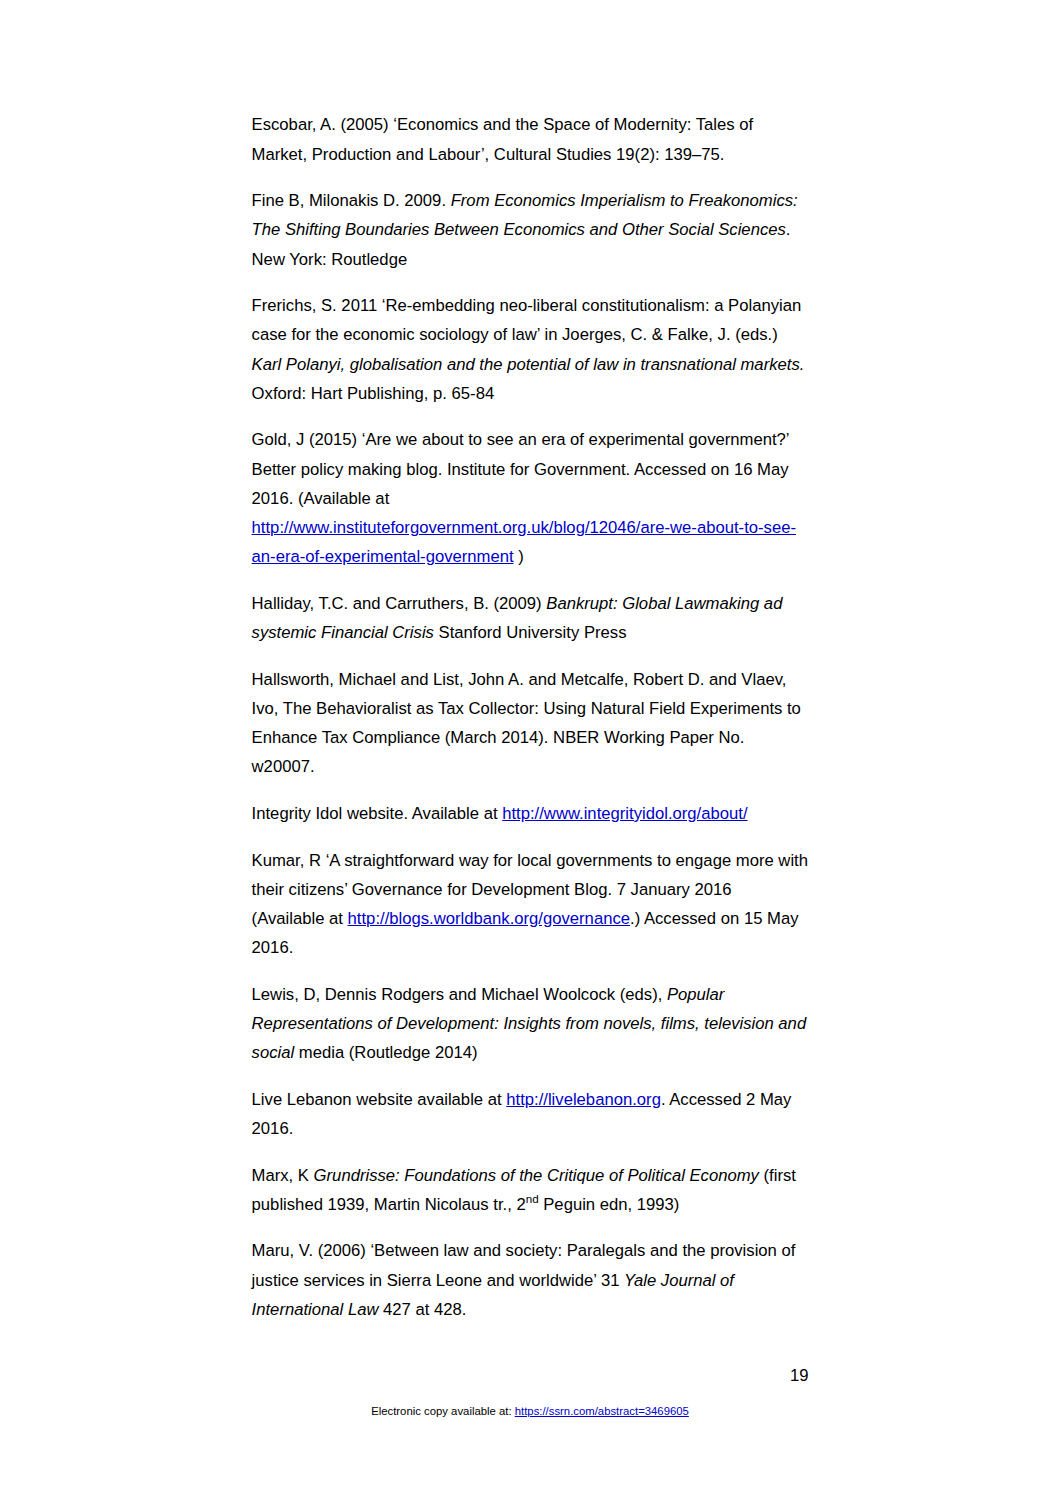Escobar, A. (2005) ‘Economics and the Space of Modernity: Tales of Market, Production and Labour’, Cultural Studies 19(2): 139–75.
Fine B, Milonakis D. 2009. From Economics Imperialism to Freakonomics: The Shifting Boundaries Between Economics and Other Social Sciences. New York: Routledge
Frerichs, S. 2011 ‘Re-embedding neo-liberal constitutionalism: a Polanyian case for the economic sociology of law’ in Joerges, C. & Falke, J. (eds.) Karl Polanyi, globalisation and the potential of law in transnational markets. Oxford: Hart Publishing, p. 65-84
Gold, J (2015) ‘Are we about to see an era of experimental government?’ Better policy making blog. Institute for Government. Accessed on 16 May 2016. (Available at http://www.instituteforgovernment.org.uk/blog/12046/are-we-about-to-see-an-era-of-experimental-government )
Halliday, T.C. and Carruthers, B. (2009) Bankrupt: Global Lawmaking ad systemic Financial Crisis Stanford University Press
Hallsworth, Michael and List, John A. and Metcalfe, Robert D. and Vlaev, Ivo, The Behavioralist as Tax Collector: Using Natural Field Experiments to Enhance Tax Compliance (March 2014). NBER Working Paper No. w20007.
Integrity Idol website. Available at http://www.integrityidol.org/about/
Kumar, R ‘A straightforward way for local governments to engage more with their citizens’ Governance for Development Blog. 7 January 2016 (Available at http://blogs.worldbank.org/governance.) Accessed on 15 May 2016.
Lewis, D, Dennis Rodgers and Michael Woolcock (eds), Popular Representations of Development: Insights from novels, films, television and social media (Routledge 2014)
Live Lebanon website available at http://livelebanon.org. Accessed 2 May 2016.
Marx, K Grundrisse: Foundations of the Critique of Political Economy (first published 1939, Martin Nicolaus tr., 2nd Peguin edn, 1993)
Maru, V. (2006) ‘Between law and society: Paralegals and the provision of justice services in Sierra Leone and worldwide’ 31 Yale Journal of International Law 427 at 428.
19
Electronic copy available at: https://ssrn.com/abstract=3469605